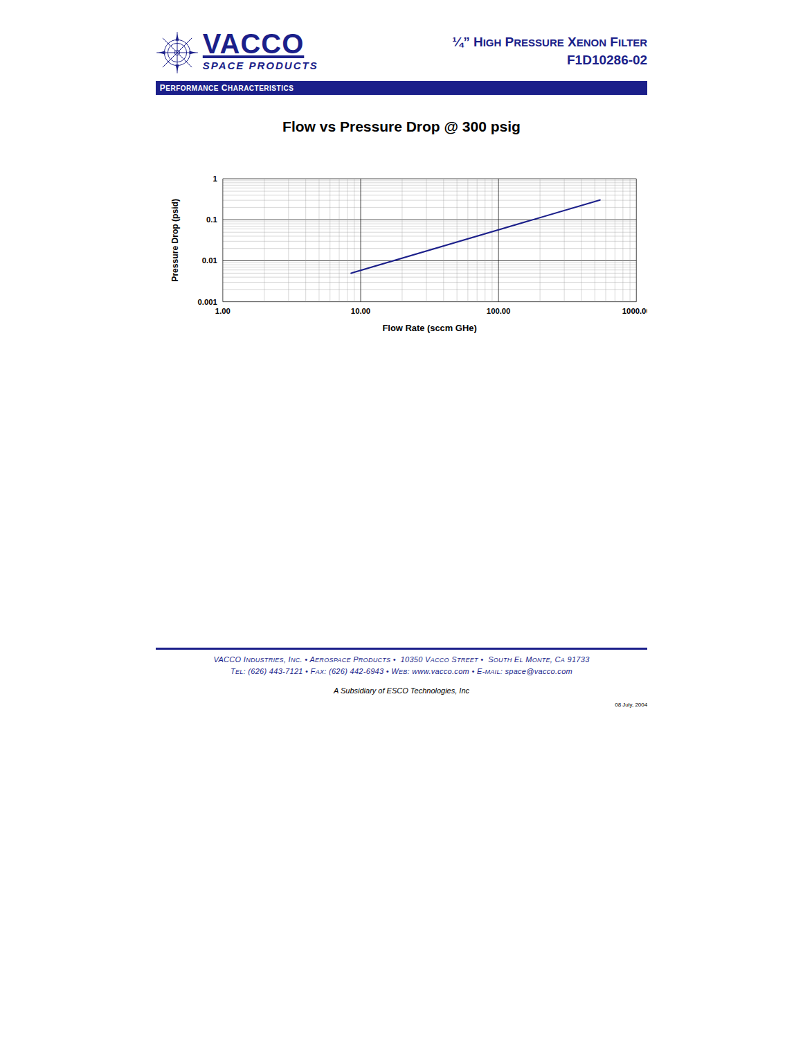VACCO
SPACE PRODUCTS
¼” HIGH PRESSURE XENON FILTER
F1D10286-02
PERFORMANCE CHARACTERISTICS
Flow vs Pressure Drop @ 300 psig
1 0.1 0.01 0.001 1.00 10.00 100.00 1000.00 Pressure Drop (psid) Flow Rate (sccm GHe)
VACCO INDUSTRIES, INC. • AEROSPACE PRODUCTS • 10350 VACCO STREET • SOUTH EL MONTE, CA 91733
TEL: (626) 443-7121 • FAX: (626) 442-6943 • WEB: www.vacco.com • E-MAIL: space@vacco.com
A Subsidiary of ESCO Technologies, Inc
08 July, 2004